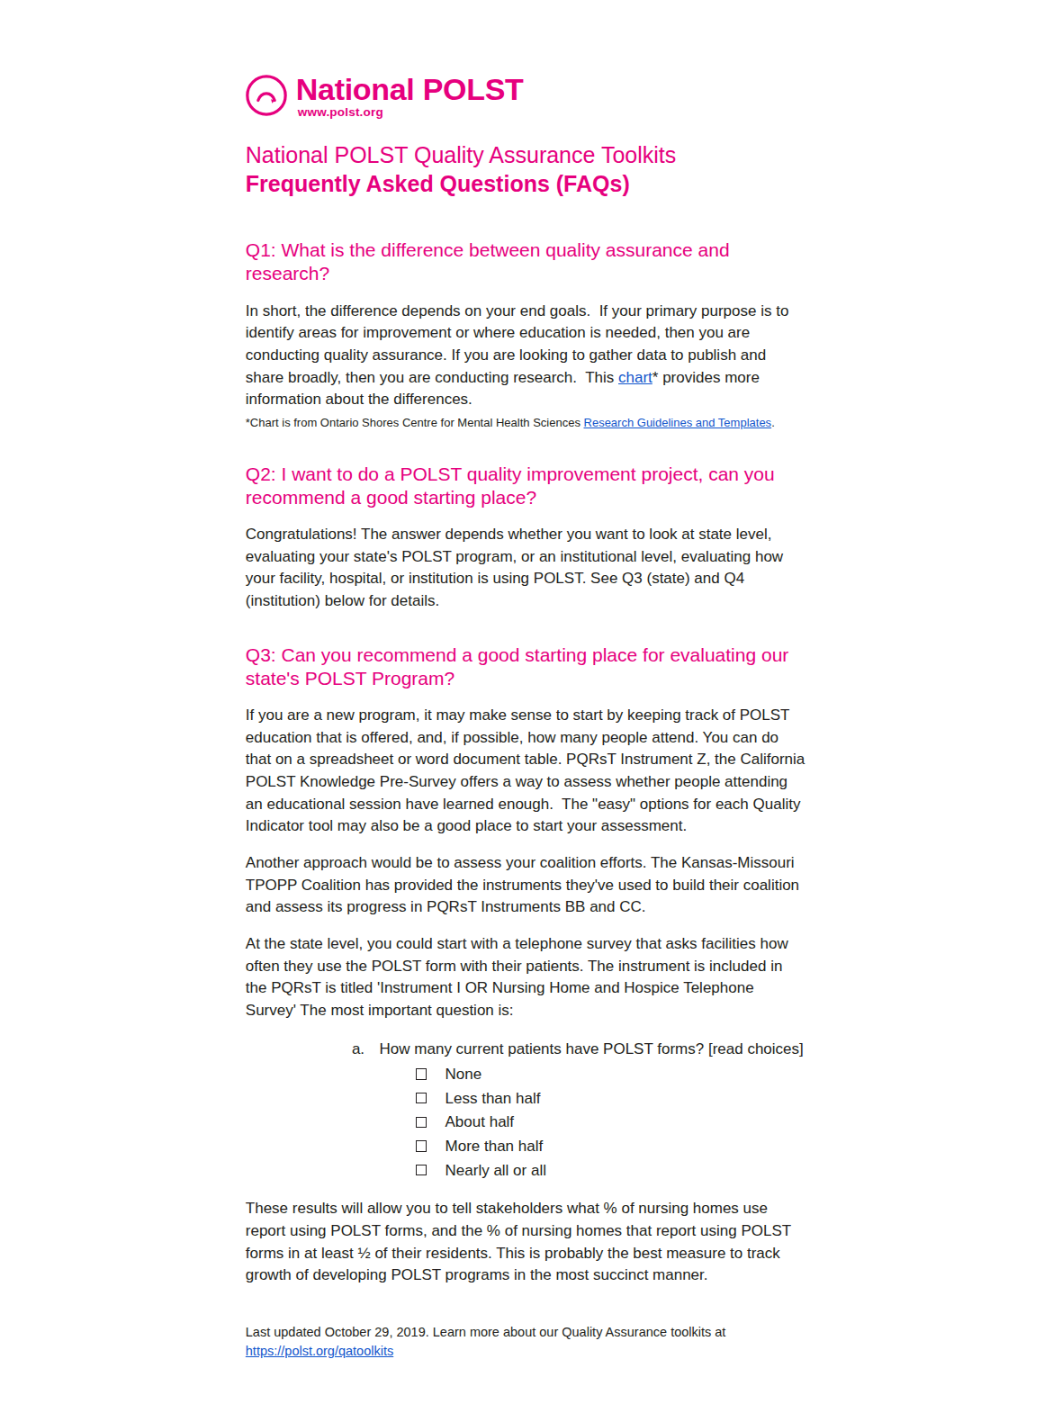National POLST
www.polst.org
National POLST Quality Assurance Toolkits Frequently Asked Questions (FAQs)
Q1: What is the difference between quality assurance and research?
In short, the difference depends on your end goals. If your primary purpose is to identify areas for improvement or where education is needed, then you are conducting quality assurance. If you are looking to gather data to publish and share broadly, then you are conducting research. This chart* provides more information about the differences.
*Chart is from Ontario Shores Centre for Mental Health Sciences Research Guidelines and Templates.
Q2: I want to do a POLST quality improvement project, can you recommend a good starting place?
Congratulations! The answer depends whether you want to look at state level, evaluating your state's POLST program, or an institutional level, evaluating how your facility, hospital, or institution is using POLST. See Q3 (state) and Q4 (institution) below for details.
Q3: Can you recommend a good starting place for evaluating our state's POLST Program?
If you are a new program, it may make sense to start by keeping track of POLST education that is offered, and, if possible, how many people attend. You can do that on a spreadsheet or word document table. PQRsT Instrument Z, the California POLST Knowledge Pre-Survey offers a way to assess whether people attending an educational session have learned enough. The "easy" options for each Quality Indicator tool may also be a good place to start your assessment.
Another approach would be to assess your coalition efforts. The Kansas-Missouri TPOPP Coalition has provided the instruments they've used to build their coalition and assess its progress in PQRsT Instruments BB and CC.
At the state level, you could start with a telephone survey that asks facilities how often they use the POLST form with their patients. The instrument is included in the PQRsT is titled 'Instrument I OR Nursing Home and Hospice Telephone Survey' The most important question is:
a. How many current patients have POLST forms? [read choices]
None
Less than half
About half
More than half
Nearly all or all
These results will allow you to tell stakeholders what % of nursing homes use report using POLST forms, and the % of nursing homes that report using POLST forms in at least ½ of their residents. This is probably the best measure to track growth of developing POLST programs in the most succinct manner.
Last updated October 29, 2019. Learn more about our Quality Assurance toolkits at https://polst.org/qatoolkits